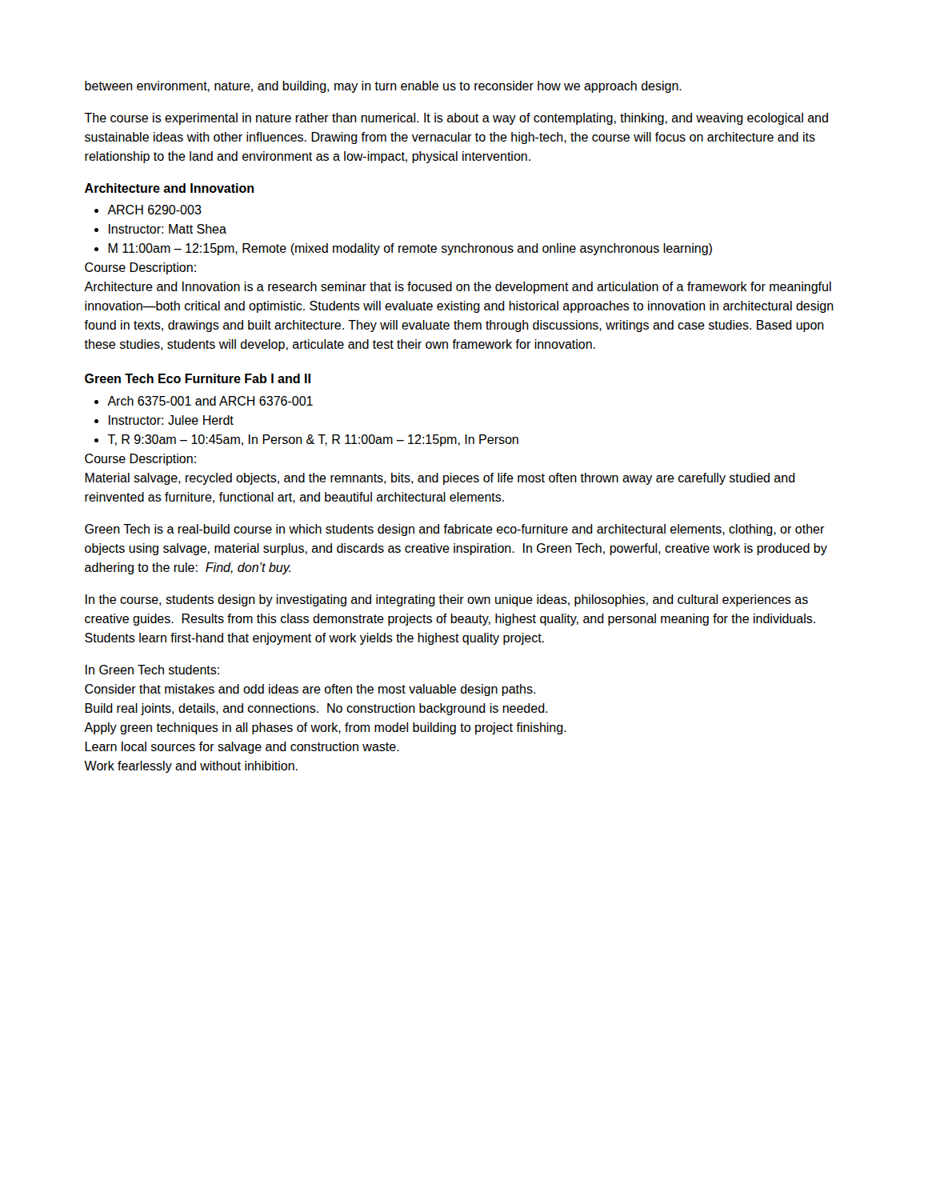between environment, nature, and building, may in turn enable us to reconsider how we approach design.
The course is experimental in nature rather than numerical. It is about a way of contemplating, thinking, and weaving ecological and sustainable ideas with other influences. Drawing from the vernacular to the high-tech, the course will focus on architecture and its relationship to the land and environment as a low-impact, physical intervention.
Architecture and Innovation
ARCH 6290-003
Instructor: Matt Shea
M 11:00am – 12:15pm, Remote (mixed modality of remote synchronous and online asynchronous learning)
Course Description:
Architecture and Innovation is a research seminar that is focused on the development and articulation of a framework for meaningful innovation—both critical and optimistic. Students will evaluate existing and historical approaches to innovation in architectural design found in texts, drawings and built architecture. They will evaluate them through discussions, writings and case studies. Based upon these studies, students will develop, articulate and test their own framework for innovation.
Green Tech Eco Furniture Fab I and II
Arch 6375-001 and ARCH 6376-001
Instructor: Julee Herdt
T, R 9:30am – 10:45am, In Person & T, R 11:00am – 12:15pm, In Person
Course Description:
Material salvage, recycled objects, and the remnants, bits, and pieces of life most often thrown away are carefully studied and reinvented as furniture, functional art, and beautiful architectural elements.
Green Tech is a real-build course in which students design and fabricate eco-furniture and architectural elements, clothing, or other objects using salvage, material surplus, and discards as creative inspiration. In Green Tech, powerful, creative work is produced by adhering to the rule: Find, don’t buy.
In the course, students design by investigating and integrating their own unique ideas, philosophies, and cultural experiences as creative guides. Results from this class demonstrate projects of beauty, highest quality, and personal meaning for the individuals. Students learn first-hand that enjoyment of work yields the highest quality project.
In Green Tech students:
Consider that mistakes and odd ideas are often the most valuable design paths.
Build real joints, details, and connections. No construction background is needed.
Apply green techniques in all phases of work, from model building to project finishing.
Learn local sources for salvage and construction waste.
Work fearlessly and without inhibition.